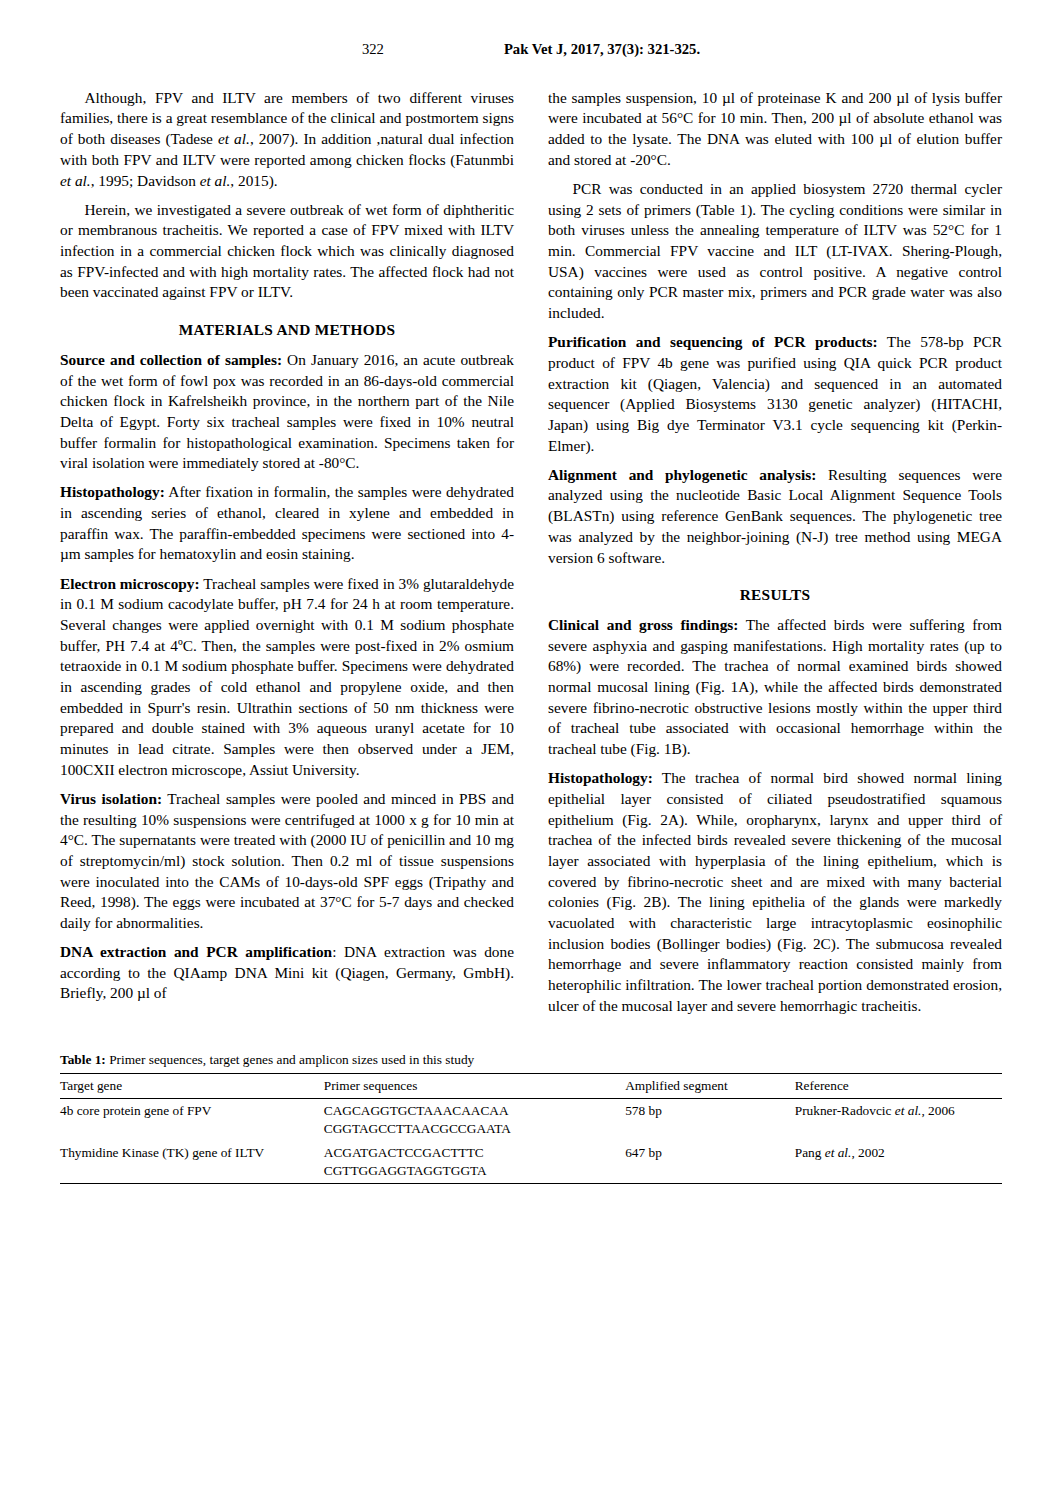322 Pak Vet J, 2017, 37(3): 321-325.
Although, FPV and ILTV are members of two different viruses families, there is a great resemblance of the clinical and postmortem signs of both diseases (Tadese et al., 2007). In addition ,natural dual infection with both FPV and ILTV were reported among chicken flocks (Fatunmbi et al., 1995; Davidson et al., 2015).
Herein, we investigated a severe outbreak of wet form of diphtheritic or membranous tracheitis. We reported a case of FPV mixed with ILTV infection in a commercial chicken flock which was clinically diagnosed as FPV-infected and with high mortality rates. The affected flock had not been vaccinated against FPV or ILTV.
Materials and Methods
Source and collection of samples: On January 2016, an acute outbreak of the wet form of fowl pox was recorded in an 86-days-old commercial chicken flock in Kafrelsheikh province, in the northern part of the Nile Delta of Egypt. Forty six tracheal samples were fixed in 10% neutral buffer formalin for histopathological examination. Specimens taken for viral isolation were immediately stored at -80°C.
Histopathology: After fixation in formalin, the samples were dehydrated in ascending series of ethanol, cleared in xylene and embedded in paraffin wax. The paraffin-embedded specimens were sectioned into 4-µm samples for hematoxylin and eosin staining.
Electron microscopy: Tracheal samples were fixed in 3% glutaraldehyde in 0.1 M sodium cacodylate buffer, pH 7.4 for 24 h at room temperature. Several changes were applied overnight with 0.1 M sodium phosphate buffer, PH 7.4 at 4ºC. Then, the samples were post-fixed in 2% osmium tetraoxide in 0.1 M sodium phosphate buffer. Specimens were dehydrated in ascending grades of cold ethanol and propylene oxide, and then embedded in Spurr's resin. Ultrathin sections of 50 nm thickness were prepared and double stained with 3% aqueous uranyl acetate for 10 minutes in lead citrate. Samples were then observed under a JEM, 100CXII electron microscope, Assiut University.
Virus isolation: Tracheal samples were pooled and minced in PBS and the resulting 10% suspensions were centrifuged at 1000 x g for 10 min at 4°C. The supernatants were treated with (2000 IU of penicillin and 10 mg of streptomycin/ml) stock solution. Then 0.2 ml of tissue suspensions were inoculated into the CAMs of 10-days-old SPF eggs (Tripathy and Reed, 1998). The eggs were incubated at 37°C for 5-7 days and checked daily for abnormalities.
DNA extraction and PCR amplification: DNA extraction was done according to the QIAamp DNA Mini kit (Qiagen, Germany, GmbH). Briefly, 200 µl of
the samples suspension, 10 µl of proteinase K and 200 µl of lysis buffer were incubated at 56°C for 10 min. Then, 200 µl of absolute ethanol was added to the lysate. The DNA was eluted with 100 µl of elution buffer and stored at -20°C.
PCR was conducted in an applied biosystem 2720 thermal cycler using 2 sets of primers (Table 1). The cycling conditions were similar in both viruses unless the annealing temperature of ILTV was 52°C for 1 min. Commercial FPV vaccine and ILT (LT-IVAX. Shering-Plough, USA) vaccines were used as control positive. A negative control containing only PCR master mix, primers and PCR grade water was also included.
Purification and sequencing of PCR products: The 578-bp PCR product of FPV 4b gene was purified using QIA quick PCR product extraction kit (Qiagen, Valencia) and sequenced in an automated sequencer (Applied Biosystems 3130 genetic analyzer) (HITACHI, Japan) using Big dye Terminator V3.1 cycle sequencing kit (Perkin-Elmer).
Alignment and phylogenetic analysis: Resulting sequences were analyzed using the nucleotide Basic Local Alignment Sequence Tools (BLASTn) using reference GenBank sequences. The phylogenetic tree was analyzed by the neighbor-joining (N-J) tree method using MEGA version 6 software.
Results
Clinical and gross findings: The affected birds were suffering from severe asphyxia and gasping manifestations. High mortality rates (up to 68%) were recorded. The trachea of normal examined birds showed normal mucosal lining (Fig. 1A), while the affected birds demonstrated severe fibrino-necrotic obstructive lesions mostly within the upper third of tracheal tube associated with occasional hemorrhage within the tracheal tube (Fig. 1B).
Histopathology: The trachea of normal bird showed normal lining epithelial layer consisted of ciliated pseudostratified squamous epithelium (Fig. 2A). While, oropharynx, larynx and upper third of trachea of the infected birds revealed severe thickening of the mucosal layer associated with hyperplasia of the lining epithelium, which is covered by fibrino-necrotic sheet and are mixed with many bacterial colonies (Fig. 2B). The lining epithelia of the glands were markedly vacuolated with characteristic large intracytoplasmic eosinophilic inclusion bodies (Bollinger bodies) (Fig. 2C). The submucosa revealed hemorrhage and severe inflammatory reaction consisted mainly from heterophilic infiltration. The lower tracheal portion demonstrated erosion, ulcer of the mucosal layer and severe hemorrhagic tracheitis.
Table 1: Primer sequences, target genes and amplicon sizes used in this study
| Target gene | Primer sequences | Amplified segment | Reference |
| --- | --- | --- | --- |
| 4b core protein gene of FPV | CAGCAGGTGCTAAACAACAA CGGTAGCCTTAACGCCGAATA | 578 bp | Prukner-Radovcic et al. , 2006 |
| Thymidine Kinase (TK) gene of ILTV | ACGATGACTCCGACTTTC CGTTGGAGGTAGGTGGTA | 647 bp | Pang et al. , 2002 |